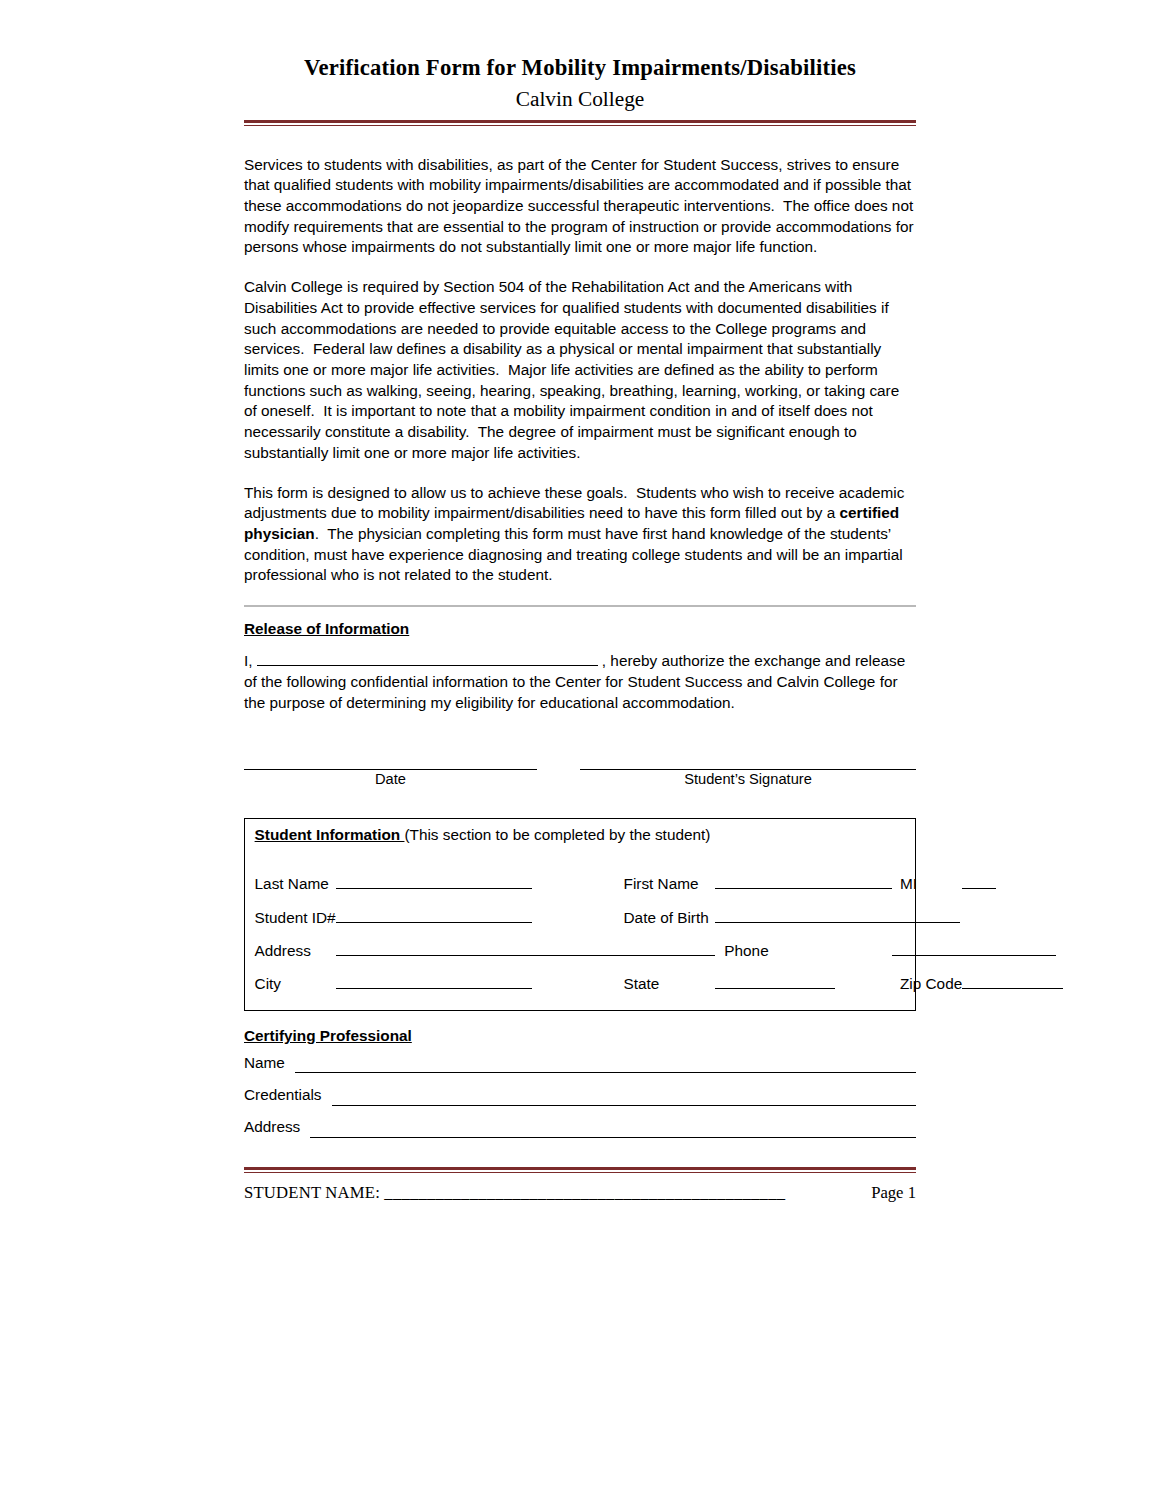Verification Form for Mobility Impairments/Disabilities
Calvin College
Services to students with disabilities, as part of the Center for Student Success, strives to ensure that qualified students with mobility impairments/disabilities are accommodated and if possible that these accommodations do not jeopardize successful therapeutic interventions. The office does not modify requirements that are essential to the program of instruction or provide accommodations for persons whose impairments do not substantially limit one or more major life function.
Calvin College is required by Section 504 of the Rehabilitation Act and the Americans with Disabilities Act to provide effective services for qualified students with documented disabilities if such accommodations are needed to provide equitable access to the College programs and services. Federal law defines a disability as a physical or mental impairment that substantially limits one or more major life activities. Major life activities are defined as the ability to perform functions such as walking, seeing, hearing, speaking, breathing, learning, working, or taking care of oneself. It is important to note that a mobility impairment condition in and of itself does not necessarily constitute a disability. The degree of impairment must be significant enough to substantially limit one or more major life activities.
This form is designed to allow us to achieve these goals. Students who wish to receive academic adjustments due to mobility impairment/disabilities need to have this form filled out by a certified physician. The physician completing this form must have first hand knowledge of the students’ condition, must have experience diagnosing and treating college students and will be an impartial professional who is not related to the student.
Release of Information
I, , hereby authorize the exchange and release of the following confidential information to the Center for Student Success and Calvin College for the purpose of determining my eligibility for educational accommodation.
| Date | | Student’s Signature |
Student Information (This section to be completed by the student)
| Last Name | | First Name | | MI | |
| Student ID# | | Date of Birth | |
| Address | | Phone | |
| City | | State | | Zip Code | |
Certifying Professional
Name
Credentials
Address
STUDENT NAME: _______________________________________________ Page 1